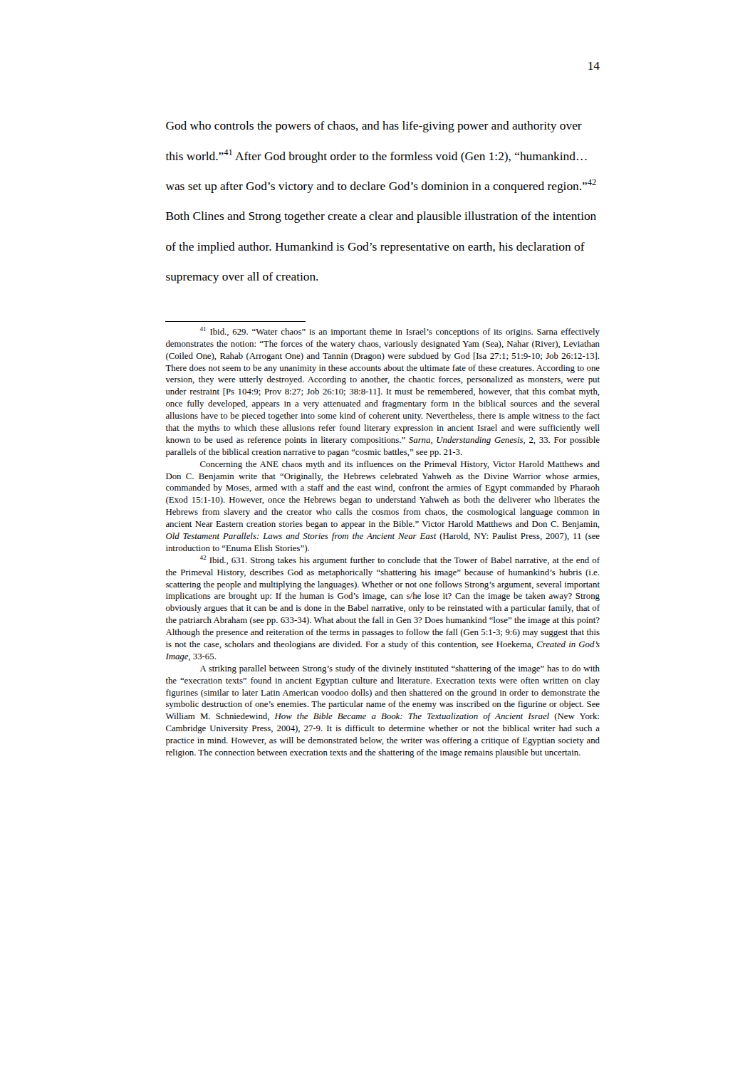14
God who controls the powers of chaos, and has life-giving power and authority over this world.”41 After God brought order to the formless void (Gen 1:2), “humankind…was set up after God’s victory and to declare God’s dominion in a conquered region.”42 Both Clines and Strong together create a clear and plausible illustration of the intention of the implied author. Humankind is God’s representative on earth, his declaration of supremacy over all of creation.
41 Ibid., 629. “Water chaos” is an important theme in Israel’s conceptions of its origins. Sarna effectively demonstrates the notion: “The forces of the watery chaos, variously designated Yam (Sea), Nahar (River), Leviathan (Coiled One), Rahab (Arrogant One) and Tannin (Dragon) were subdued by God [Isa 27:1; 51:9-10; Job 26:12-13]. There does not seem to be any unanimity in these accounts about the ultimate fate of these creatures. According to one version, they were utterly destroyed. According to another, the chaotic forces, personalized as monsters, were put under restraint [Ps 104:9; Prov 8:27; Job 26:10; 38:8-11]. It must be remembered, however, that this combat myth, once fully developed, appears in a very attenuated and fragmentary form in the biblical sources and the several allusions have to be pieced together into some kind of coherent unity. Nevertheless, there is ample witness to the fact that the myths to which these allusions refer found literary expression in ancient Israel and were sufficiently well known to be used as reference points in literary compositions.” Sarna, Understanding Genesis, 2, 33. For possible parallels of the biblical creation narrative to pagan “cosmic battles,” see pp. 21-3.
Concerning the ANE chaos myth and its influences on the Primeval History, Victor Harold Matthews and Don C. Benjamin write that “Originally, the Hebrews celebrated Yahweh as the Divine Warrior whose armies, commanded by Moses, armed with a staff and the east wind, confront the armies of Egypt commanded by Pharaoh (Exod 15:1-10). However, once the Hebrews began to understand Yahweh as both the deliverer who liberates the Hebrews from slavery and the creator who calls the cosmos from chaos, the cosmological language common in ancient Near Eastern creation stories began to appear in the Bible.” Victor Harold Matthews and Don C. Benjamin, Old Testament Parallels: Laws and Stories from the Ancient Near East (Harold, NY: Paulist Press, 2007), 11 (see introduction to “Enuma Elish Stories”).
42 Ibid., 631. Strong takes his argument further to conclude that the Tower of Babel narrative, at the end of the Primeval History, describes God as metaphorically “shattering his image” because of humankind’s hubris (i.e. scattering the people and multiplying the languages). Whether or not one follows Strong’s argument, several important implications are brought up: If the human is God’s image, can s/he lose it? Can the image be taken away? Strong obviously argues that it can be and is done in the Babel narrative, only to be reinstated with a particular family, that of the patriarch Abraham (see pp. 633-34). What about the fall in Gen 3? Does humankind “lose” the image at this point? Although the presence and reiteration of the terms in passages to follow the fall (Gen 5:1-3; 9:6) may suggest that this is not the case, scholars and theologians are divided. For a study of this contention, see Hoekema, Created in God’s Image, 33-65.
A striking parallel between Strong’s study of the divinely instituted “shattering of the image” has to do with the “execration texts” found in ancient Egyptian culture and literature. Execration texts were often written on clay figurines (similar to later Latin American voodoo dolls) and then shattered on the ground in order to demonstrate the symbolic destruction of one’s enemies. The particular name of the enemy was inscribed on the figurine or object. See William M. Schniedewind, How the Bible Became a Book: The Textualization of Ancient Israel (New York: Cambridge University Press, 2004), 27-9. It is difficult to determine whether or not the biblical writer had such a practice in mind. However, as will be demonstrated below, the writer was offering a critique of Egyptian society and religion. The connection between execration texts and the shattering of the image remains plausible but uncertain.